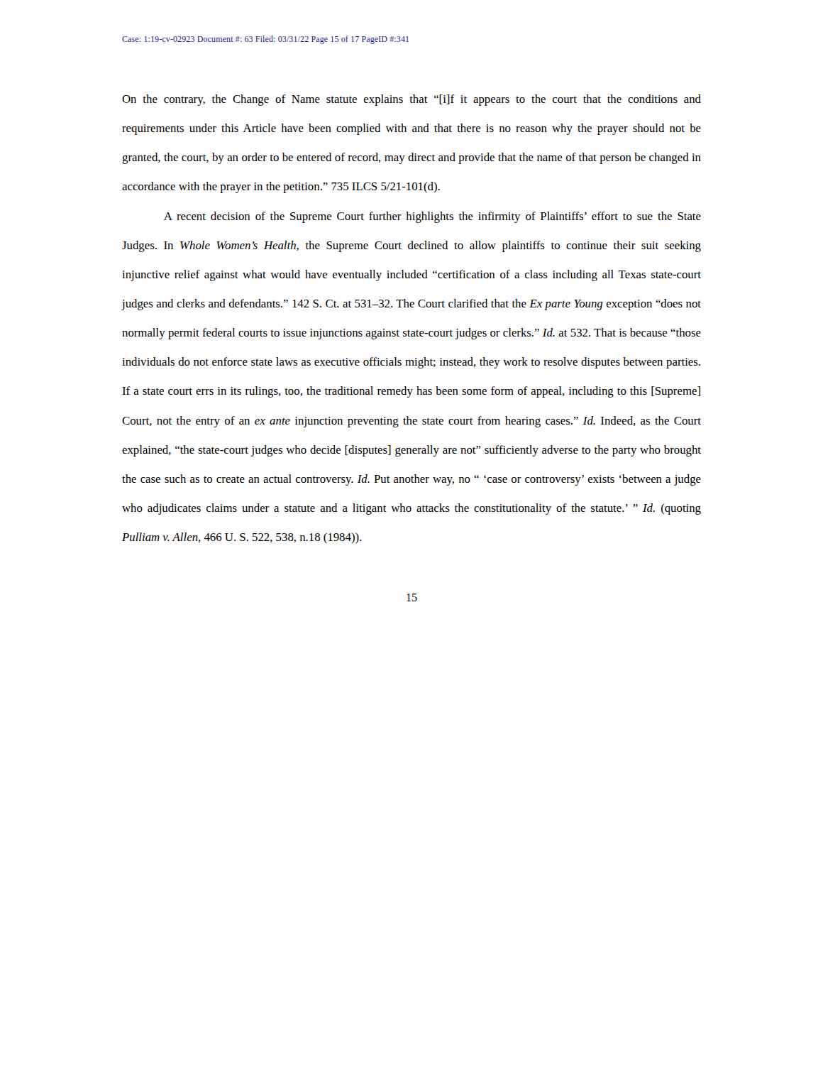Case: 1:19-cv-02923 Document #: 63 Filed: 03/31/22 Page 15 of 17 PageID #:341
On the contrary, the Change of Name statute explains that “[i]f it appears to the court that the conditions and requirements under this Article have been complied with and that there is no reason why the prayer should not be granted, the court, by an order to be entered of record, may direct and provide that the name of that person be changed in accordance with the prayer in the petition.” 735 ILCS 5/21-101(d).
A recent decision of the Supreme Court further highlights the infirmity of Plaintiffs’ effort to sue the State Judges. In Whole Women’s Health, the Supreme Court declined to allow plaintiffs to continue their suit seeking injunctive relief against what would have eventually included “certification of a class including all Texas state-court judges and clerks and defendants.” 142 S. Ct. at 531–32. The Court clarified that the Ex parte Young exception “does not normally permit federal courts to issue injunctions against state-court judges or clerks.” Id. at 532. That is because “those individuals do not enforce state laws as executive officials might; instead, they work to resolve disputes between parties. If a state court errs in its rulings, too, the traditional remedy has been some form of appeal, including to this [Supreme] Court, not the entry of an ex ante injunction preventing the state court from hearing cases.” Id. Indeed, as the Court explained, “the state-court judges who decide [disputes] generally are not” sufficiently adverse to the party who brought the case such as to create an actual controversy. Id. Put another way, no “ ‘case or controversy’ exists ‘between a judge who adjudicates claims under a statute and a litigant who attacks the constitutionality of the statute.’ ” Id. (quoting Pulliam v. Allen, 466 U. S. 522, 538, n.18 (1984)).
15